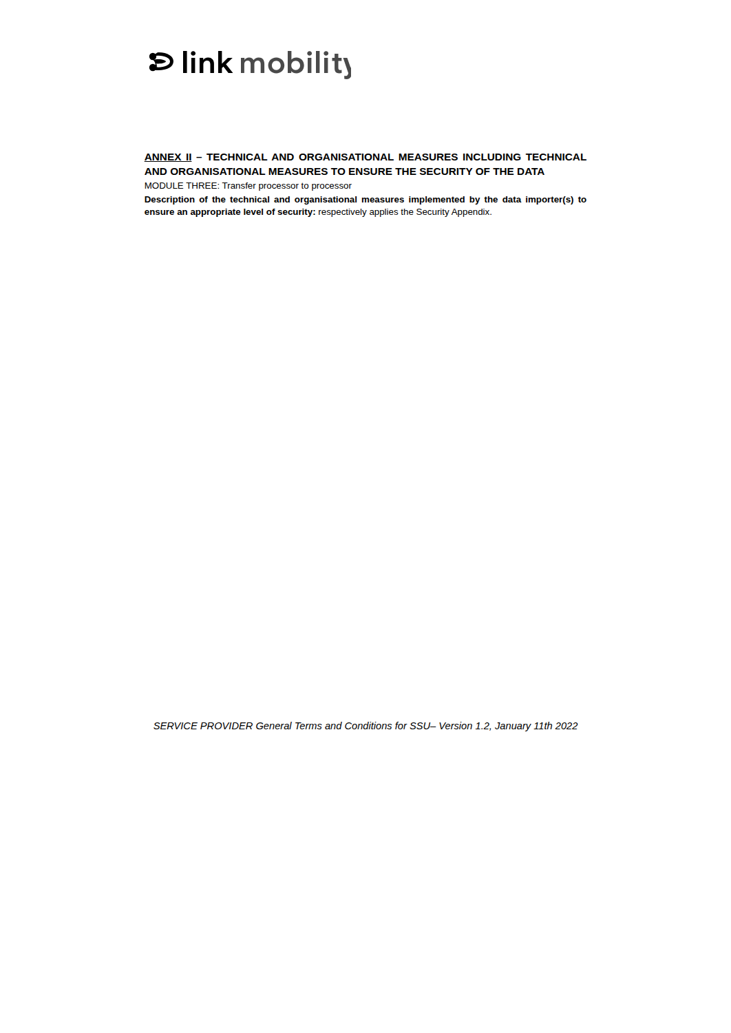ANNEX II – TECHNICAL AND ORGANISATIONAL MEASURES INCLUDING TECHNICAL AND ORGANISATIONAL MEASURES TO ENSURE THE SECURITY OF THE DATA
MODULE THREE: Transfer processor to processor
Description of the technical and organisational measures implemented by the data importer(s) to ensure an appropriate level of security: respectively applies the Security Appendix.
SERVICE PROVIDER General Terms and Conditions for SSU– Version 1.2, January 11th 2022